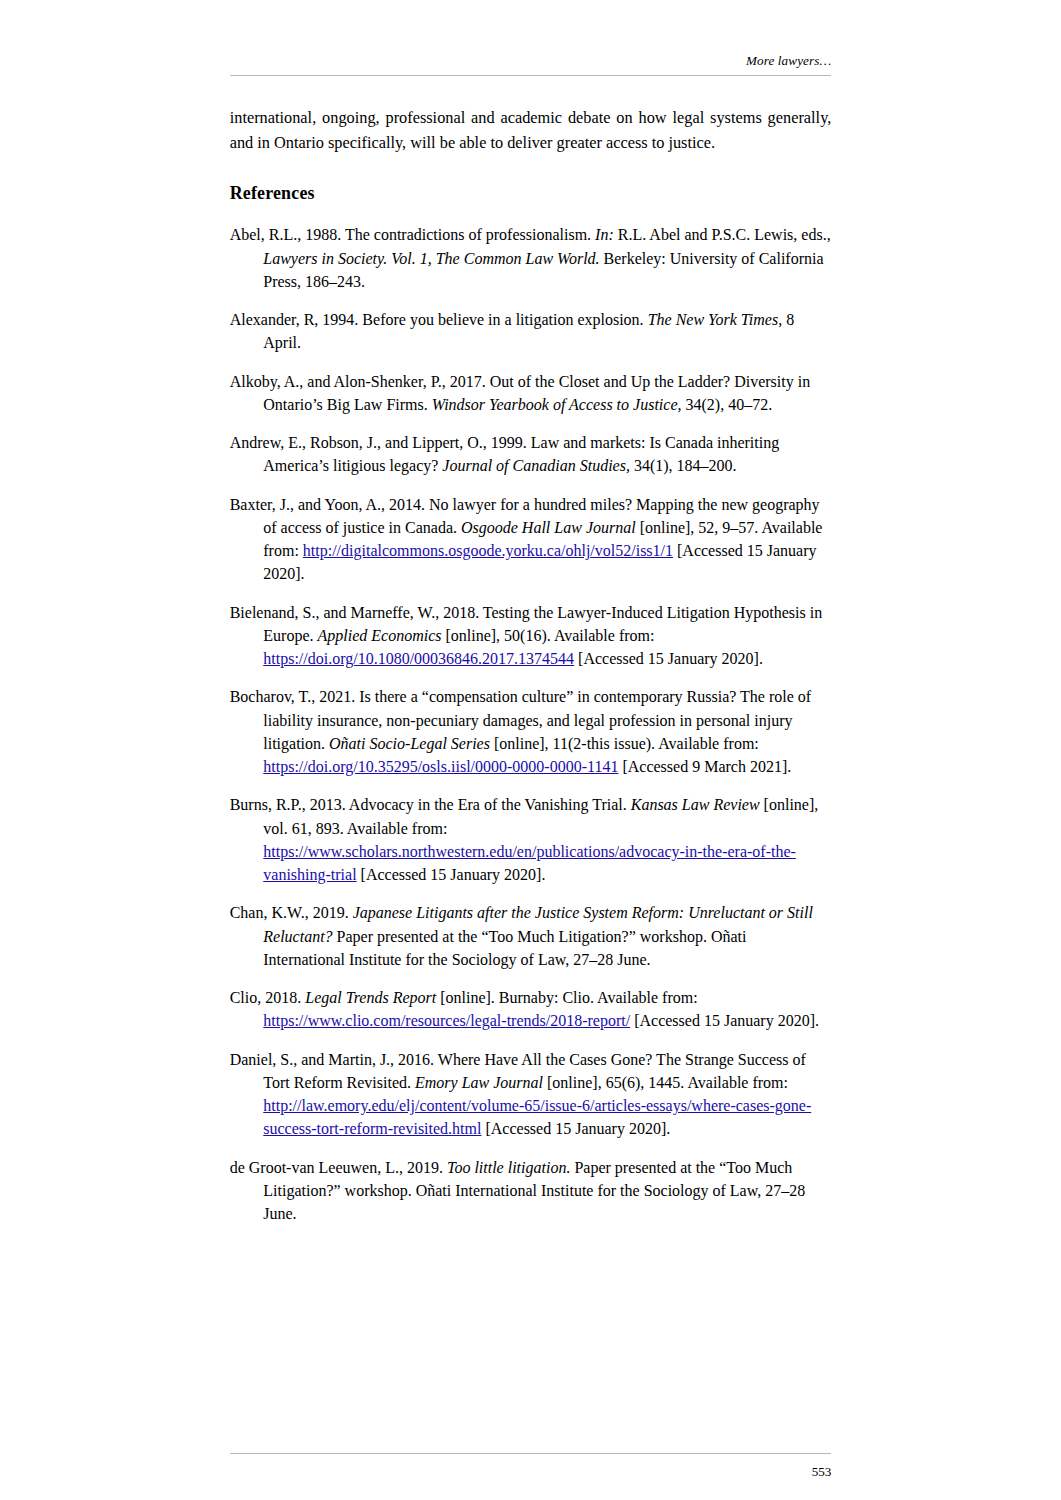More lawyers…
international, ongoing, professional and academic debate on how legal systems generally, and in Ontario specifically, will be able to deliver greater access to justice.
References
Abel, R.L., 1988. The contradictions of professionalism. In: R.L. Abel and P.S.C. Lewis, eds., Lawyers in Society. Vol. 1, The Common Law World. Berkeley: University of California Press, 186–243.
Alexander, R, 1994. Before you believe in a litigation explosion. The New York Times, 8 April.
Alkoby, A., and Alon-Shenker, P., 2017. Out of the Closet and Up the Ladder? Diversity in Ontario’s Big Law Firms. Windsor Yearbook of Access to Justice, 34(2), 40–72.
Andrew, E., Robson, J., and Lippert, O., 1999. Law and markets: Is Canada inheriting America’s litigious legacy? Journal of Canadian Studies, 34(1), 184–200.
Baxter, J., and Yoon, A., 2014. No lawyer for a hundred miles? Mapping the new geography of access of justice in Canada. Osgoode Hall Law Journal [online], 52, 9–57. Available from: http://digitalcommons.osgoode.yorku.ca/ohlj/vol52/iss1/1 [Accessed 15 January 2020].
Bielenand, S., and Marneffe, W., 2018. Testing the Lawyer-Induced Litigation Hypothesis in Europe. Applied Economics [online], 50(16). Available from: https://doi.org/10.1080/00036846.2017.1374544 [Accessed 15 January 2020].
Bocharov, T., 2021. Is there a “compensation culture” in contemporary Russia? The role of liability insurance, non-pecuniary damages, and legal profession in personal injury litigation. Oñati Socio-Legal Series [online], 11(2-this issue). Available from: https://doi.org/10.35295/osls.iisl/0000-0000-0000-1141 [Accessed 9 March 2021].
Burns, R.P., 2013. Advocacy in the Era of the Vanishing Trial. Kansas Law Review [online], vol. 61, 893. Available from: https://www.scholars.northwestern.edu/en/publications/advocacy-in-the-era-of-the-vanishing-trial [Accessed 15 January 2020].
Chan, K.W., 2019. Japanese Litigants after the Justice System Reform: Unreluctant or Still Reluctant? Paper presented at the “Too Much Litigation?” workshop. Oñati International Institute for the Sociology of Law, 27–28 June.
Clio, 2018. Legal Trends Report [online]. Burnaby: Clio. Available from: https://www.clio.com/resources/legal-trends/2018-report/ [Accessed 15 January 2020].
Daniel, S., and Martin, J., 2016. Where Have All the Cases Gone? The Strange Success of Tort Reform Revisited. Emory Law Journal [online], 65(6), 1445. Available from: http://law.emory.edu/elj/content/volume-65/issue-6/articles-essays/where-cases-gone-success-tort-reform-revisited.html [Accessed 15 January 2020].
de Groot-van Leeuwen, L., 2019. Too little litigation. Paper presented at the “Too Much Litigation?” workshop. Oñati International Institute for the Sociology of Law, 27–28 June.
553